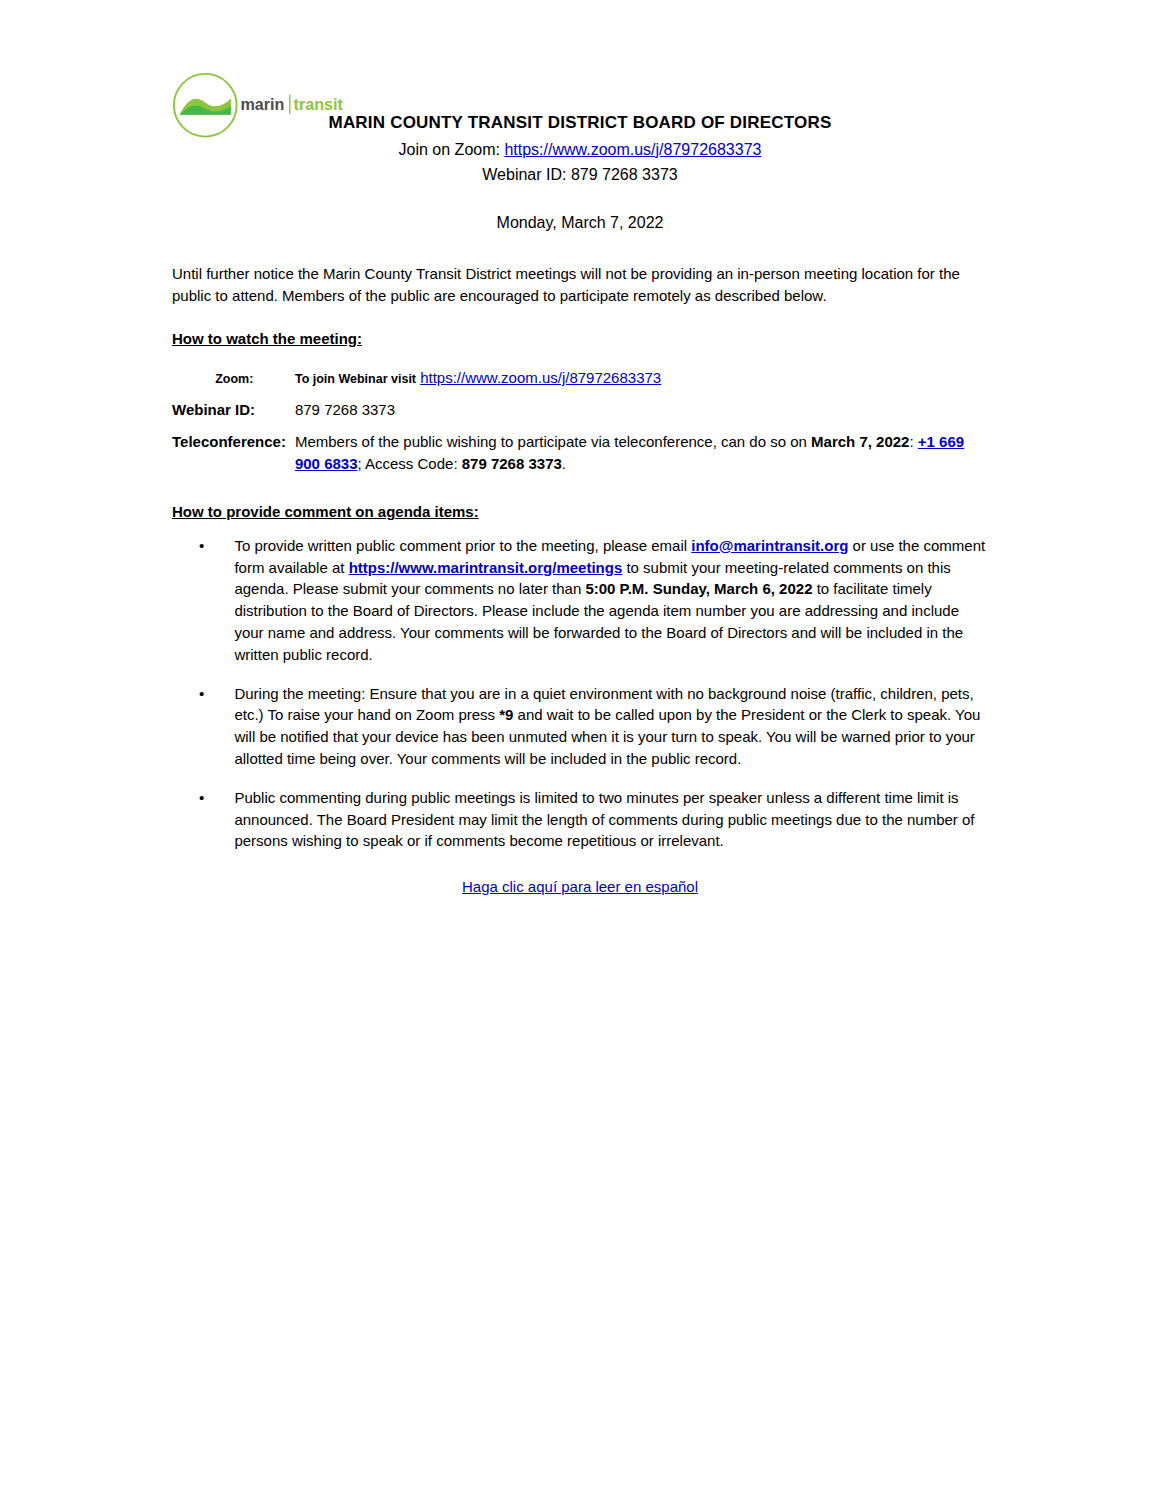marin transit
MARIN COUNTY TRANSIT DISTRICT BOARD OF DIRECTORS
Join on Zoom: https://www.zoom.us/j/87972683373
Webinar ID: 879 7268 3373
Monday, March 7, 2022
Until further notice the Marin County Transit District meetings will not be providing an in-person meeting location for the public to attend. Members of the public are encouraged to participate remotely as described below.
How to watch the meeting:
| Zoom: | To join Webinar visit https://www.zoom.us/j/87972683373 |
| Webinar ID: | 879 7268 3373 |
| Teleconference: | Members of the public wishing to participate via teleconference, can do so on March 7, 2022 : +1 669 900 6833 ; Access Code: 879 7268 3373 . |
How to provide comment on agenda items:
• To provide written public comment prior to the meeting, please email info@marintransit.org or use the comment form available at https://www.marintransit.org/meetings to submit your meeting-related comments on this agenda. Please submit your comments no later than 5:00 P.M. Sunday, March 6, 2022 to facilitate timely distribution to the Board of Directors. Please include the agenda item number you are addressing and include your name and address. Your comments will be forwarded to the Board of Directors and will be included in the written public record.
• During the meeting: Ensure that you are in a quiet environment with no background noise (traffic, children, pets, etc.) To raise your hand on Zoom press *9 and wait to be called upon by the President or the Clerk to speak. You will be notified that your device has been unmuted when it is your turn to speak. You will be warned prior to your allotted time being over. Your comments will be included in the public record.
• Public commenting during public meetings is limited to two minutes per speaker unless a different time limit is announced. The Board President may limit the length of comments during public meetings due to the number of persons wishing to speak or if comments become repetitious or irrelevant.
Haga clic aquí para leer en español